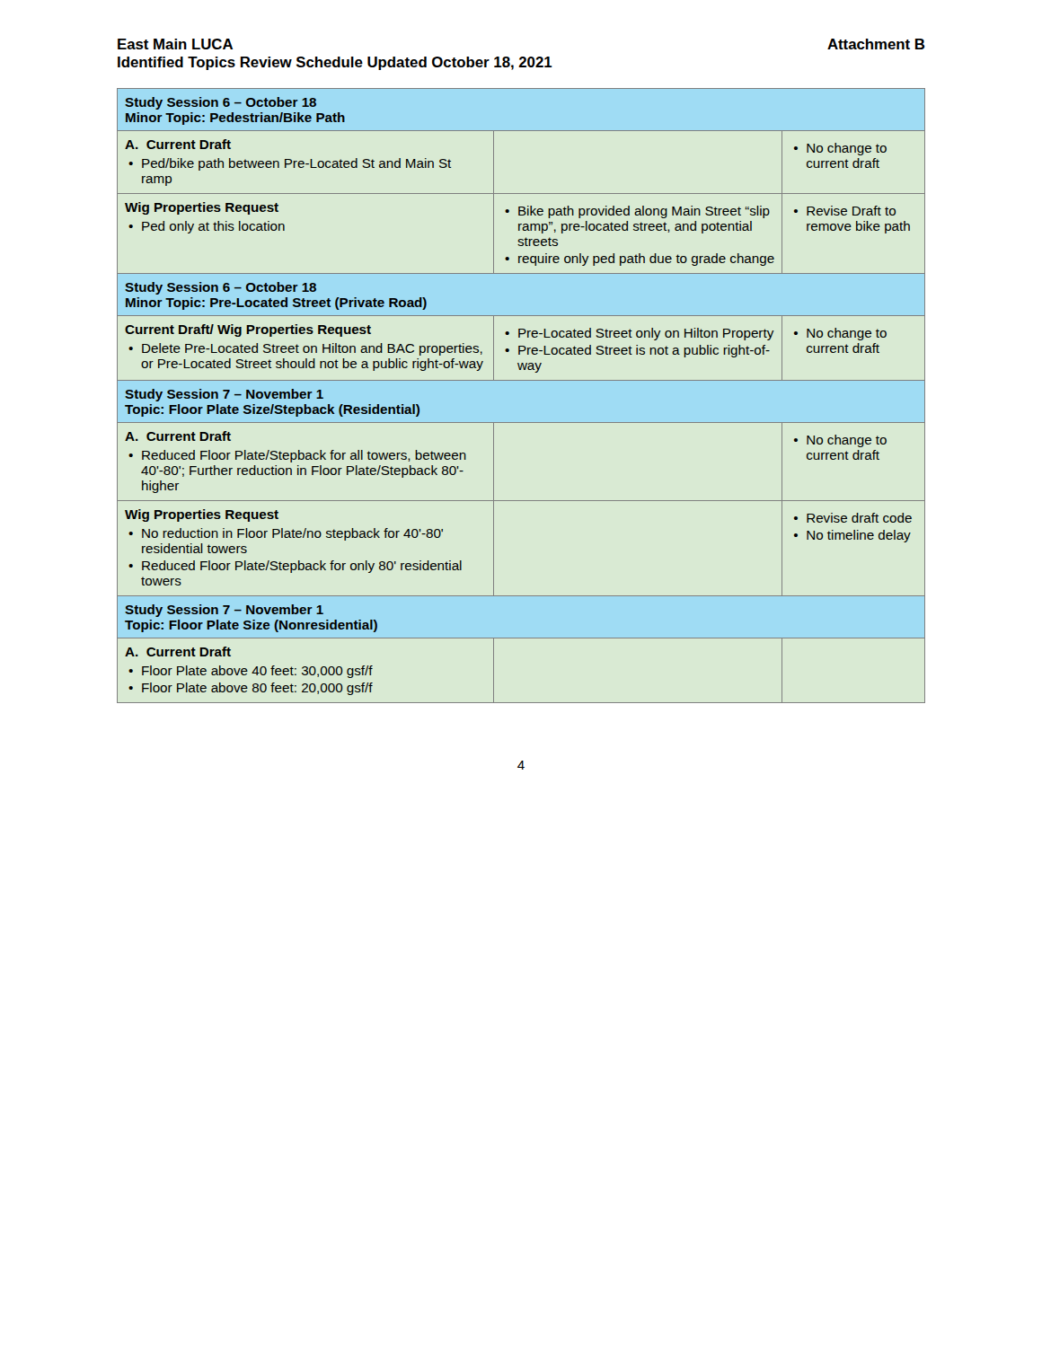East Main LUCA
Attachment B
Identified Topics Review Schedule Updated October 18, 2021
| Study Session 6 – October 18 Minor Topic: Pedestrian/Bike Path |
| A. Current Draft Ped/bike path between Pre-Located St and Main St ramp | | No change to current draft |
| Wig Properties Request Ped only at this location | Bike path provided along Main Street “slip ramp”, pre-located street, and potential streets require only ped path due to grade change | Revise Draft to remove bike path |
| Study Session 6 – October 18 Minor Topic: Pre-Located Street (Private Road) |
| Current Draft/ Wig Properties Request Delete Pre-Located Street on Hilton and BAC properties, or Pre-Located Street should not be a public right-of-way | Pre-Located Street only on Hilton Property Pre-Located Street is not a public right-of-way | No change to current draft |
| Study Session 7 – November 1 Topic: Floor Plate Size/Stepback (Residential) |
| A. Current Draft Reduced Floor Plate/Stepback for all towers, between 40'-80'; Further reduction in Floor Plate/Stepback 80'-higher | | No change to current draft |
| Wig Properties Request No reduction in Floor Plate/no stepback for 40'-80' residential towers Reduced Floor Plate/Stepback for only 80' residential towers | | Revise draft code No timeline delay |
| Study Session 7 – November 1 Topic: Floor Plate Size (Nonresidential) |
| A. Current Draft Floor Plate above 40 feet: 30,000 gsf/f Floor Plate above 80 feet: 20,000 gsf/f | | |
4